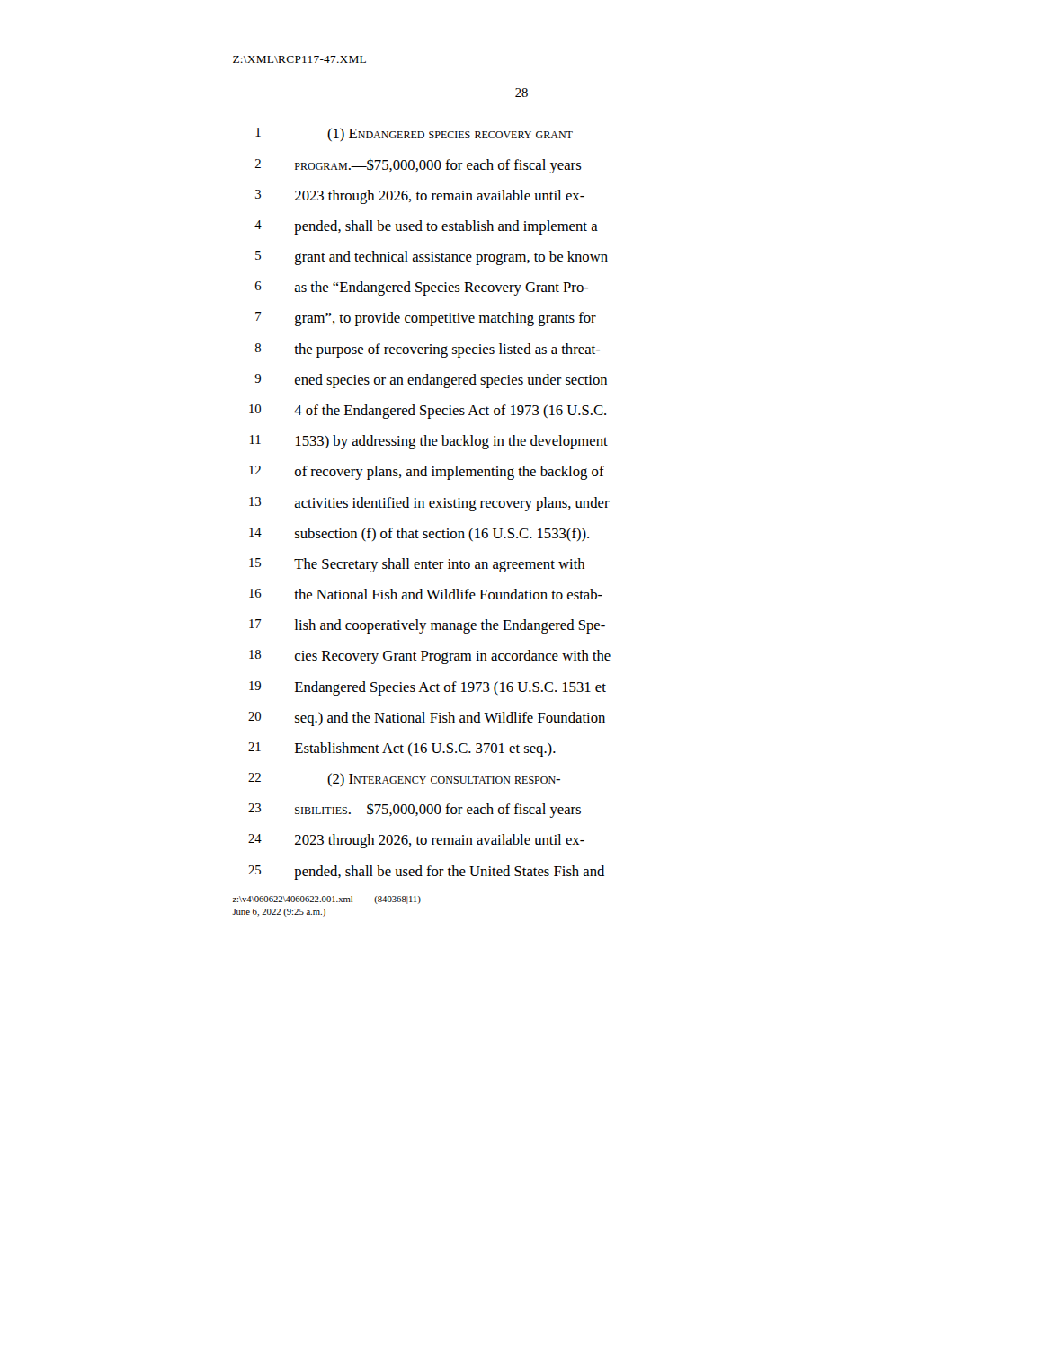Z:\XML\RCP117-47.XML
28
| 1 | (1) Endangered species recovery grant |
| 2 | program .—$75,000,000 for each of fiscal years |
| 3 | 2023 through 2026, to remain available until ex- |
| 4 | pended, shall be used to establish and implement a |
| 5 | grant and technical assistance program, to be known |
| 6 | as the “Endangered Species Recovery Grant Pro- |
| 7 | gram”, to provide competitive matching grants for |
| 8 | the purpose of recovering species listed as a threat- |
| 9 | ened species or an endangered species under section |
| 10 | 4 of the Endangered Species Act of 1973 (16 U.S.C. |
| 11 | 1533) by addressing the backlog in the development |
| 12 | of recovery plans, and implementing the backlog of |
| 13 | activities identified in existing recovery plans, under |
| 14 | subsection (f) of that section (16 U.S.C. 1533(f)). |
| 15 | The Secretary shall enter into an agreement with |
| 16 | the National Fish and Wildlife Foundation to estab- |
| 17 | lish and cooperatively manage the Endangered Spe- |
| 18 | cies Recovery Grant Program in accordance with the |
| 19 | Endangered Species Act of 1973 (16 U.S.C. 1531 et |
| 20 | seq.) and the National Fish and Wildlife Foundation |
| 21 | Establishment Act (16 U.S.C. 3701 et seq.). |
| 22 | (2) Interagency consultation respon- |
| 23 | sibilities .—$75,000,000 for each of fiscal years |
| 24 | 2023 through 2026, to remain available until ex- |
| 25 | pended, shall be used for the United States Fish and |
z:\v4\060622\4060622.001.xml
June 6, 2022 (9:25 a.m.)
(840368|11)